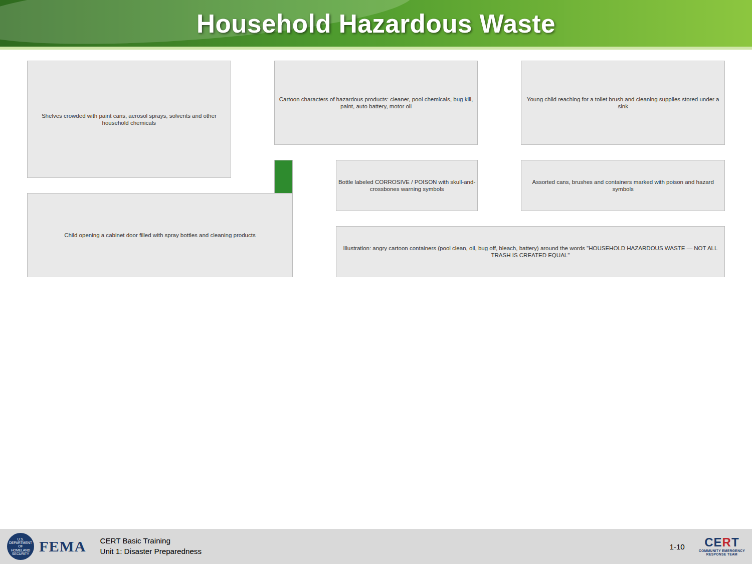Household Hazardous Waste
Shelves crowded with paint cans, aerosol sprays, solvents and other household chemicals
Cartoon characters of hazardous products: cleaner, pool chemicals, bug kill, paint, auto battery, motor oil
Young child reaching for a toilet brush and cleaning supplies stored under a sink
Bottle labeled CORROSIVE / POISON with skull-and-crossbones warning symbols
Assorted cans, brushes and containers marked with poison and hazard symbols
Child opening a cabinet door filled with spray bottles and cleaning products
Illustration: angry cartoon containers (pool clean, oil, bug off, bleach, battery) around the words "HOUSEHOLD HAZARDOUS WASTE — NOT ALL TRASH IS CREATED EQUAL"
U.S. DEPARTMENT OF HOMELAND SECURITY
FEMA
CERT Basic Training
Unit 1: Disaster Preparedness
1-10
CERT
COMMUNITY EMERGENCY
RESPONSE TEAM